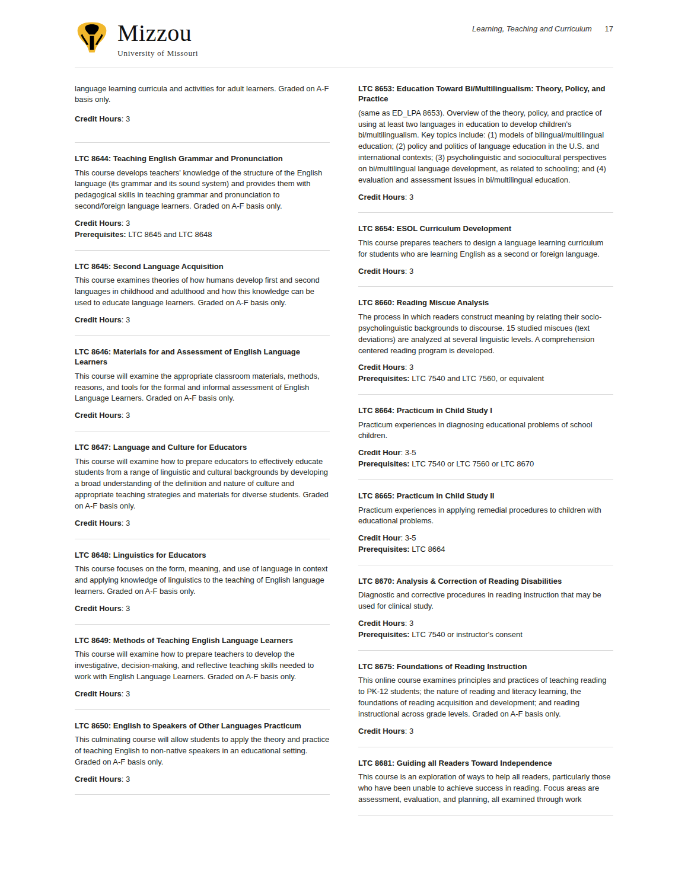Mizzou
University of Missouri
Learning, Teaching and Curriculum 17
language learning curricula and activities for adult learners. Graded on A-F basis only.
Credit Hours: 3
LTC 8644: Teaching English Grammar and Pronunciation
This course develops teachers' knowledge of the structure of the English language (its grammar and its sound system) and provides them with pedagogical skills in teaching grammar and pronunciation to second/foreign language learners. Graded on A-F basis only.
Credit Hours: 3 Prerequisites: LTC 8645 and LTC 8648
LTC 8645: Second Language Acquisition
This course examines theories of how humans develop first and second languages in childhood and adulthood and how this knowledge can be used to educate language learners. Graded on A-F basis only.
Credit Hours: 3
LTC 8646: Materials for and Assessment of English Language Learners
This course will examine the appropriate classroom materials, methods, reasons, and tools for the formal and informal assessment of English Language Learners. Graded on A-F basis only.
Credit Hours: 3
LTC 8647: Language and Culture for Educators
This course will examine how to prepare educators to effectively educate students from a range of linguistic and cultural backgrounds by developing a broad understanding of the definition and nature of culture and appropriate teaching strategies and materials for diverse students. Graded on A-F basis only.
Credit Hours: 3
LTC 8648: Linguistics for Educators
This course focuses on the form, meaning, and use of language in context and applying knowledge of linguistics to the teaching of English language learners. Graded on A-F basis only.
Credit Hours: 3
LTC 8649: Methods of Teaching English Language Learners
This course will examine how to prepare teachers to develop the investigative, decision-making, and reflective teaching skills needed to work with English Language Learners. Graded on A-F basis only.
Credit Hours: 3
LTC 8650: English to Speakers of Other Languages Practicum
This culminating course will allow students to apply the theory and practice of teaching English to non-native speakers in an educational setting. Graded on A-F basis only.
Credit Hours: 3
LTC 8653: Education Toward Bi/Multilingualism: Theory, Policy, and Practice
(same as ED_LPA 8653). Overview of the theory, policy, and practice of using at least two languages in education to develop children's bi/multilingualism. Key topics include: (1) models of bilingual/multilingual education; (2) policy and politics of language education in the U.S. and international contexts; (3) psycholinguistic and sociocultural perspectives on bi/multilingual language development, as related to schooling; and (4) evaluation and assessment issues in bi/multilingual education.
Credit Hours: 3
LTC 8654: ESOL Curriculum Development
This course prepares teachers to design a language learning curriculum for students who are learning English as a second or foreign language.
Credit Hours: 3
LTC 8660: Reading Miscue Analysis
The process in which readers construct meaning by relating their socio-psycholinguistic backgrounds to discourse. 15 studied miscues (text deviations) are analyzed at several linguistic levels. A comprehension centered reading program is developed.
Credit Hours: 3 Prerequisites: LTC 7540 and LTC 7560, or equivalent
LTC 8664: Practicum in Child Study I
Practicum experiences in diagnosing educational problems of school children.
Credit Hour: 3-5 Prerequisites: LTC 7540 or LTC 7560 or LTC 8670
LTC 8665: Practicum in Child Study II
Practicum experiences in applying remedial procedures to children with educational problems.
Credit Hour: 3-5 Prerequisites: LTC 8664
LTC 8670: Analysis & Correction of Reading Disabilities
Diagnostic and corrective procedures in reading instruction that may be used for clinical study.
Credit Hours: 3 Prerequisites: LTC 7540 or instructor's consent
LTC 8675: Foundations of Reading Instruction
This online course examines principles and practices of teaching reading to PK-12 students; the nature of reading and literacy learning, the foundations of reading acquisition and development; and reading instructional across grade levels. Graded on A-F basis only.
Credit Hours: 3
LTC 8681: Guiding all Readers Toward Independence
This course is an exploration of ways to help all readers, particularly those who have been unable to achieve success in reading. Focus areas are assessment, evaluation, and planning, all examined through work